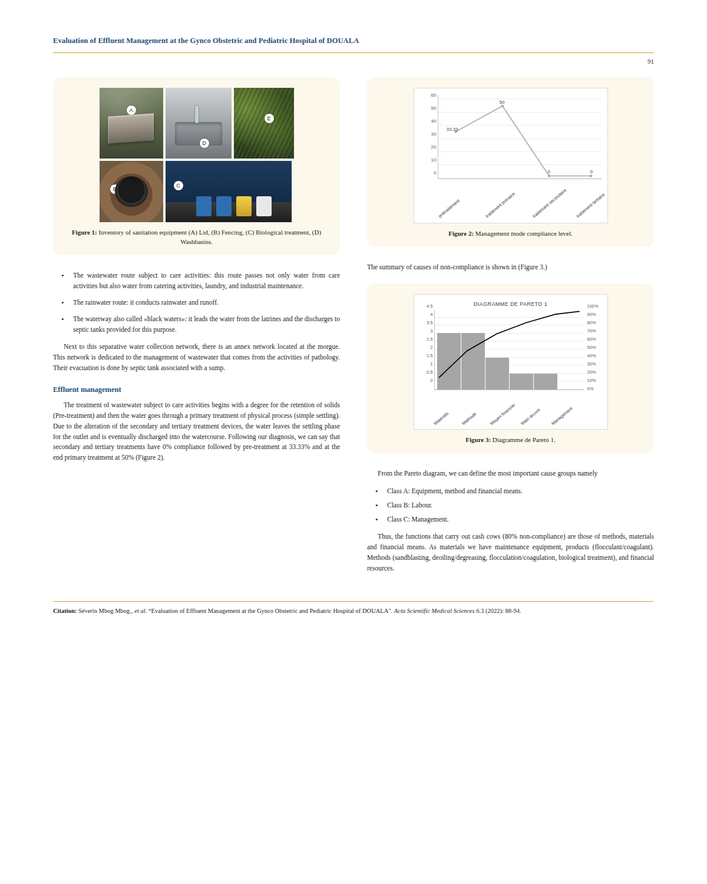Evaluation of Effluent Management at the Gynco Obstetric and Pediatric Hospital of DOUALA
91
A
D
E
B
C
Figure 1: Inventory of sanitation equipment (A) Lid, (B) Fencing, (C) Biological treatment, (D) Washbasins.
The wastewater route subject to care activities: this route passes not only water from care activities but also water from catering activities, laundry, and industrial maintenance.
The rainwater route: it conducts rainwater and runoff.
The waterway also called «black waters»: it leads the water from the latrines and the discharges to septic tanks provided for this purpose.
Next to this separative water collection network, there is an annex network located at the morgue. This network is dedicated to the management of wastewater that comes from the activities of pathology. Their evacuation is done by septic tank associated with a sump.
Effluent management
The treatment of wastewater subject to care activities begins with a degree for the retention of solids (Pre-treatment) and then the water goes through a primary treatment of physical process (simple settling). Due to the alteration of the secondary and tertiary treatment devices, the water leaves the settling phase for the outlet and is eventually discharged into the watercourse. Following our diagnosis, we can say that secondary and tertiary treatments have 0% compliance followed by pre-treatment at 33.33% and at the end primary treatment at 50% (Figure 2).
60 50 40 30 20 10 0
33.33 50 0 0
prétraitement traitement primaire traitement secondaire traitement tertiaire
Figure 2: Management mode compliance level.
The summary of causes of non-compliance is shown in (Figure 3.)
DIAGRAMME DE PARETO 1
4.5 4 3.5 3 2.5 2 1.5 1 0.5 0
100% 90% 80% 70% 60% 50% 40% 30% 20% 10% 0%
Materiels Methode Moyen financier Main œuvre Management
Figure 3: Diagramme de Pareto 1.
From the Pareto diagram, we can define the most important cause groups namely
Class A: Equipment, method and financial means.
Class B: Labour.
Class C: Management.
Thus, the functions that carry out cash cows (80% non-compliance) are those of methods, materials and financial means. As materials we have maintenance equipment, products (flocculant/coagulant). Methods (sandblasting, deoiling/degreasing, flocculation/coagulation, biological treatment), and financial resources.
Citation: Séverin Mbog Mbog., et al. “Evaluation of Effluent Management at the Gynco Obstetric and Pediatric Hospital of DOUALA". Acta Scientific Medical Sciences 6.3 (2022): 88-94.